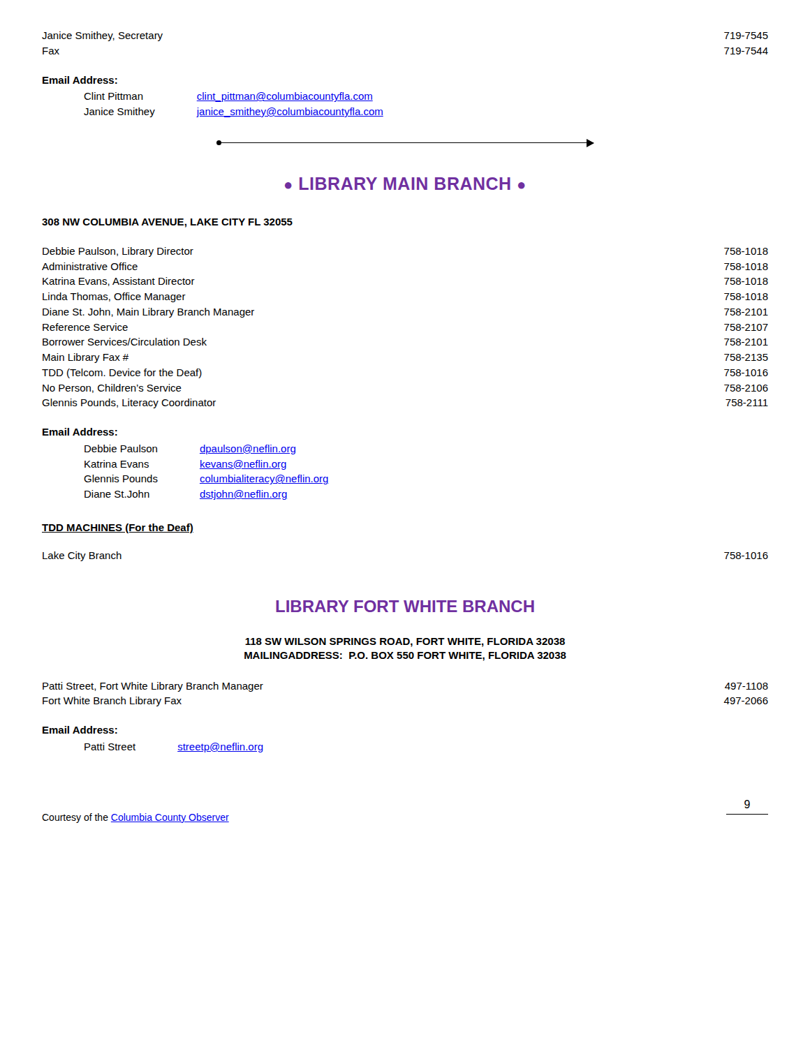Janice Smithey, Secretary 719-7545
Fax 719-7544
Email Address:
| Clint Pittman | clint_pittman@columbiacountyfla.com |
| Janice Smithey | janice_smithey@columbiacountyfla.com |
● LIBRARY MAIN BRANCH ●
308 NW COLUMBIA AVENUE, LAKE CITY FL 32055
Debbie Paulson, Library Director 758-1018
Administrative Office 758-1018
Katrina Evans, Assistant Director 758-1018
Linda Thomas, Office Manager 758-1018
Diane St. John, Main Library Branch Manager 758-2101
Reference Service 758-2107
Borrower Services/Circulation Desk 758-2101
Main Library Fax #758-2135
TDD (Telcom. Device for the Deaf) 758-1016
No Person, Children’s Service 758-2106
Glennis Pounds, Literacy Coordinator 758-2111
Email Address:
| Debbie Paulson | dpaulson@neflin.org |
| Katrina Evans | kevans@neflin.org |
| Glennis Pounds | columbialiteracy@neflin.org |
| Diane St.John | dstjohn@neflin.org |
TDD MACHINES (For the Deaf)
Lake City Branch 758-1016
LIBRARY FORT WHITE BRANCH
118 SW WILSON SPRINGS ROAD, FORT WHITE, FLORIDA 32038
MAILINGADDRESS: P.O. BOX 550 FORT WHITE, FLORIDA 32038
Patti Street, Fort White Library Branch Manager 497-1108
Fort White Branch Library Fax 497-2066
Email Address:
| Patti Street | streetp@neflin.org |
Courtesy of the Columbia County Observer
9